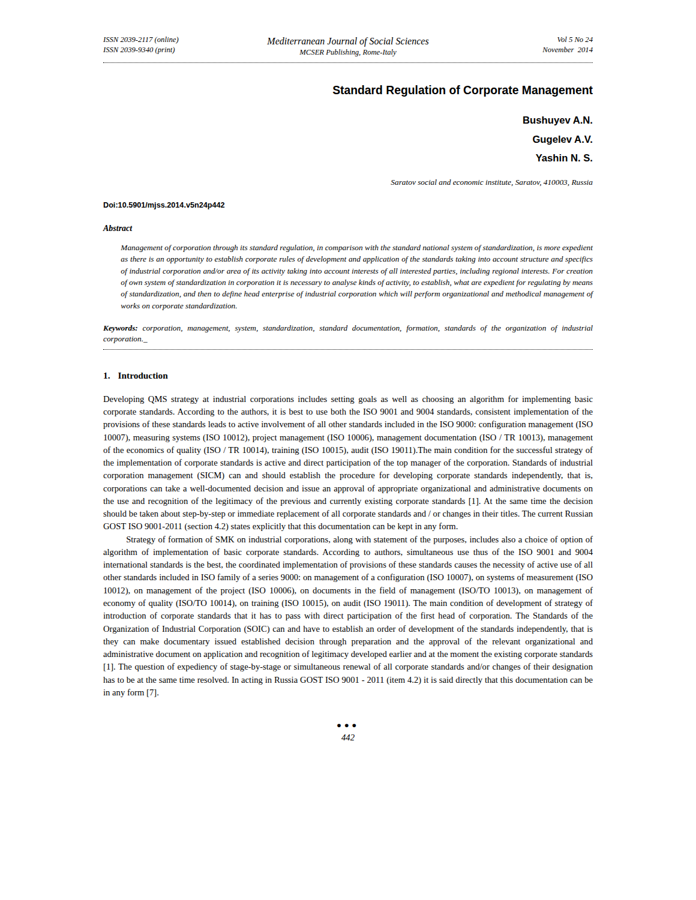ISSN 2039-2117 (online)
ISSN 2039-9340 (print)
Mediterranean Journal of Social Sciences
MCSER Publishing, Rome-Italy
Vol 5 No 24
November 2014
Standard Regulation of Corporate Management
Bushuyev A.N.
Gugelev A.V.
Yashin N. S.
Saratov social and economic institute, Saratov, 410003, Russia
Doi:10.5901/mjss.2014.v5n24p442
Abstract
Management of corporation through its standard regulation, in comparison with the standard national system of standardization, is more expedient as there is an opportunity to establish corporate rules of development and application of the standards taking into account structure and specifics of industrial corporation and/or area of its activity taking into account interests of all interested parties, including regional interests. For creation of own system of standardization in corporation it is necessary to analyse kinds of activity, to establish, what are expedient for regulating by means of standardization, and then to define head enterprise of industrial corporation which will perform organizational and methodical management of works on corporate standardization.
Keywords: corporation, management, system, standardization, standard documentation, formation, standards of the organization of industrial corporation._
1. Introduction
Developing QMS strategy at industrial corporations includes setting goals as well as choosing an algorithm for implementing basic corporate standards. According to the authors, it is best to use both the ISO 9001 and 9004 standards, consistent implementation of the provisions of these standards leads to active involvement of all other standards included in the ISO 9000: configuration management (ISO 10007), measuring systems (ISO 10012), project management (ISO 10006), management documentation (ISO / TR 10013), management of the economics of quality (ISO / TR 10014), training (ISO 10015), audit (ISO 19011).The main condition for the successful strategy of the implementation of corporate standards is active and direct participation of the top manager of the corporation. Standards of industrial corporation management (SICM) can and should establish the procedure for developing corporate standards independently, that is, corporations can take a well-documented decision and issue an approval of appropriate organizational and administrative documents on the use and recognition of the legitimacy of the previous and currently existing corporate standards [1]. At the same time the decision should be taken about step-by-step or immediate replacement of all corporate standards and / or changes in their titles. The current Russian GOST ISO 9001-2011 (section 4.2) states explicitly that this documentation can be kept in any form.
Strategy of formation of SMK on industrial corporations, along with statement of the purposes, includes also a choice of option of algorithm of implementation of basic corporate standards. According to authors, simultaneous use thus of the ISO 9001 and 9004 international standards is the best, the coordinated implementation of provisions of these standards causes the necessity of active use of all other standards included in ISO family of a series 9000: on management of a configuration (ISO 10007), on systems of measurement (ISO 10012), on management of the project (ISO 10006), on documents in the field of management (ISO/TO 10013), on management of economy of quality (ISO/TO 10014), on training (ISO 10015), on audit (ISO 19011). The main condition of development of strategy of introduction of corporate standards that it has to pass with direct participation of the first head of corporation. The Standards of the Organization of Industrial Corporation (SOIC) can and have to establish an order of development of the standards independently, that is they can make documentary issued established decision through preparation and the approval of the relevant organizational and administrative document on application and recognition of legitimacy developed earlier and at the moment the existing corporate standards [1]. The question of expediency of stage-by-stage or simultaneous renewal of all corporate standards and/or changes of their designation has to be at the same time resolved. In acting in Russia GOST ISO 9001 - 2011 (item 4.2) it is said directly that this documentation can be in any form [7].
●●●
442